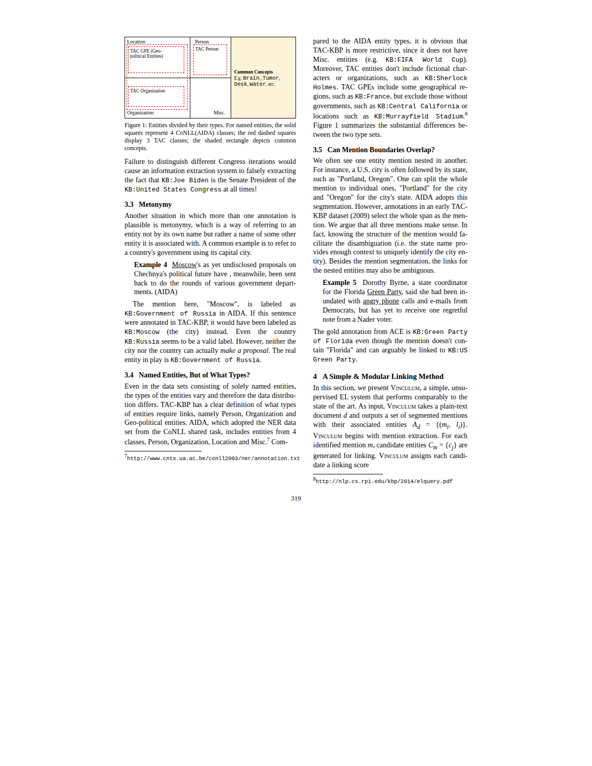Location Person Organization Misc.
TAC GPE (Geo-
political Entities)
TAC Organization
TAC Person
Common Concepts
E.g. Brain_Tumor,
Desk, Water, etc.
Figure 1: Entities divided by their types. For named entities, the solid squares represent 4 CoNLL(AIDA) classes; the red dashed squares display 3 TAC classes; the shaded rectangle depicts common concepts.
Failure to distinguish different Congress iterations would cause an information extraction system to falsely extracting the fact that KB:Joe Biden is the Senate President of the KB:United States Congress at all times!
3.3 Metonymy
Another situation in which more than one annotation is plausible is metonymy, which is a way of referring to an entity not by its own name but rather a name of some other entity it is associated with. A common example is to refer to a country's government using its capital city.
Example 4 Moscow's as yet undisclosed proposals on Chechnya's political future have , meanwhile, been sent back to do the rounds of various government departments. (AIDA)
The mention here, "Moscow", is labeled as KB:Government of Russia in AIDA. If this sentence were annotated in TAC-KBP, it would have been labeled as KB:Moscow (the city) instead. Even the country KB:Russia seems to be a valid label. However, neither the city nor the country can actually make a proposal. The real entity in play is KB:Government of Russia.
3.4 Named Entities, But of What Types?
Even in the data sets consisting of solely named entities, the types of the entities vary and therefore the data distribution differs. TAC-KBP has a clear definition of what types of entities require links, namely Person, Organization and Geo-political entities. AIDA, which adopted the NER data set from the CoNLL shared task, includes entities from 4 classes, Person, Organization, Location and Misc.7 Com-
7http://www.cnts.ua.ac.be/conll2003/ner/annotation.txt
pared to the AIDA entity types, it is obvious that TAC-KBP is more restrictive, since it does not have Misc. entities (e.g. KB:FIFA World Cup). Moreover, TAC entities don't include fictional characters or organizations, such as KB:Sherlock Holmes. TAC GPEs include some geographical regions, such as KB:France, but exclude those without governments, such as KB:Central California or locations such as KB:Murrayfield Stadium.8 Figure 1 summarizes the substantial differences between the two type sets.
3.5 Can Mention Boundaries Overlap?
We often see one entity mention nested in another. For instance, a U.S. city is often followed by its state, such as "Portland, Oregon". One can split the whole mention to individual ones, "Portland" for the city and "Oregon" for the city's state. AIDA adopts this segmentation. However, annotations in an early TAC-KBP dataset (2009) select the whole span as the mention. We argue that all three mentions make sense. In fact, knowing the structure of the mention would facilitate the disambiguation (i.e. the state name provides enough context to uniquely identify the city entity). Besides the mention segmentation, the links for the nested entities may also be ambiguous.
Example 5 Dorothy Byrne, a state coordinator for the Florida Green Party, said she had been inundated with angry phone calls and e-mails from Democrats, but has yet to receive one regretful note from a Nader voter.
The gold annotation from ACE is KB:Green Party of Florida even though the mention doesn't contain "Florida" and can arguably be linked to KB:US Green Party.
4 A Simple & Modular Linking Method
In this section, we present Vinculum, a simple, unsupervised EL system that performs comparably to the state of the art. As input, Vinculum takes a plain-text document d and outputs a set of segmented mentions with their associated entities Ad = {(mi, li)}. Vinculum begins with mention extraction. For each identified mention m, candidate entities Cm = {cj} are generated for linking. Vinculum assigns each candidate a linking score
8http://nlp.cs.rpi.edu/kbp/2014/elquery.pdf
319